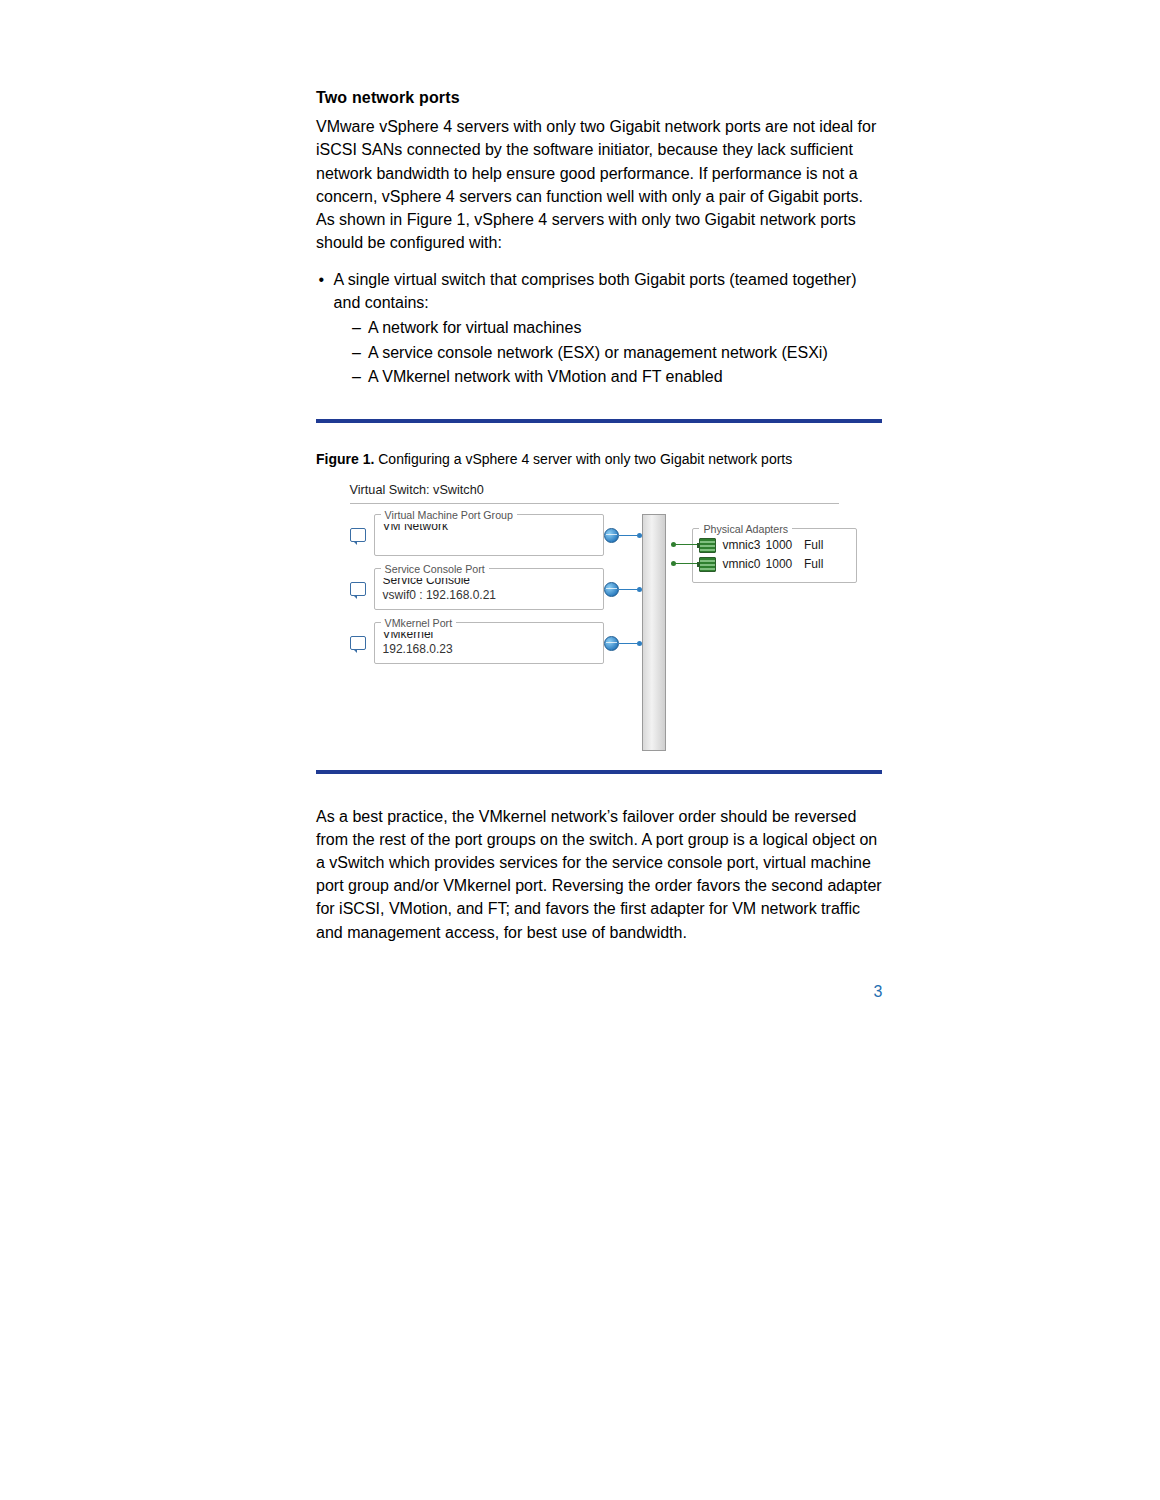Two network ports
VMware vSphere 4 servers with only two Gigabit network ports are not ideal for iSCSI SANs connected by the software initiator, because they lack sufficient network bandwidth to help ensure good performance. If performance is not a concern, vSphere 4 servers can function well with only a pair of Gigabit ports. As shown in Figure 1, vSphere 4 servers with only two Gigabit network ports should be configured with:
A single virtual switch that comprises both Gigabit ports (teamed together) and contains:
A network for virtual machines
A service console network (ESX) or management network (ESXi)
A VMkernel network with VMotion and FT enabled
Figure 1. Configuring a vSphere 4 server with only two Gigabit network ports
Virtual Switch: vSwitch0
Virtual Machine Port Group
VM Network
Service Console Port
Service Console
vswif0 : 192.168.0.21
VMkernel Port
VMkernel
192.168.0.23
Physical Adapters
vmnic3 1000 Full
vmnic0 1000 Full
As a best practice, the VMkernel network’s failover order should be reversed from the rest of the port groups on the switch. A port group is a logical object on a vSwitch which provides services for the service console port, virtual machine port group and/or VMkernel port. Reversing the order favors the second adapter for iSCSI, VMotion, and FT; and favors the first adapter for VM network traffic and management access, for best use of bandwidth.
3